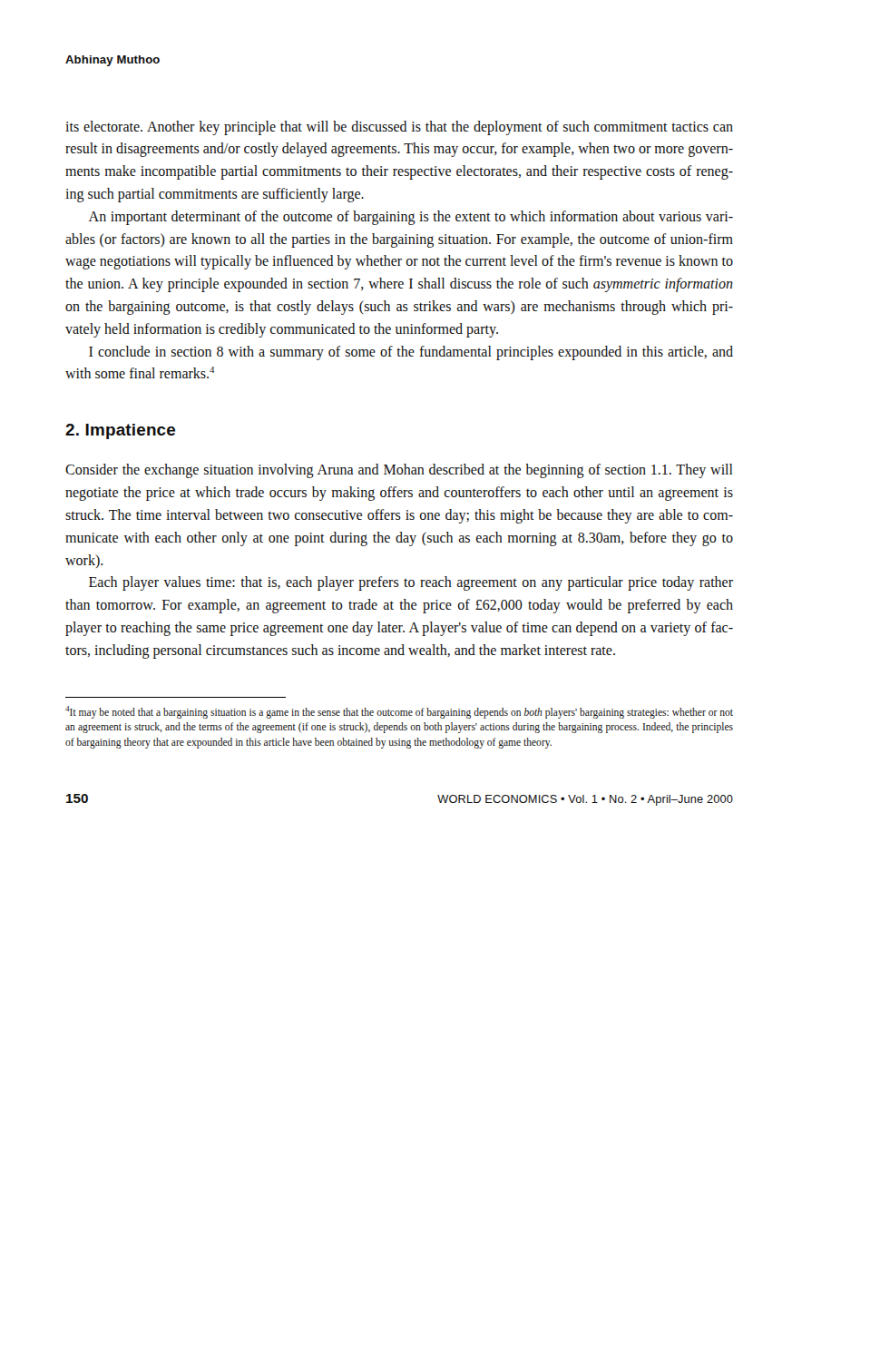Abhinay Muthoo
its electorate. Another key principle that will be discussed is that the deployment of such commitment tactics can result in disagreements and/or costly delayed agreements. This may occur, for example, when two or more governments make incompatible partial commitments to their respective electorates, and their respective costs of reneging such partial commitments are sufficiently large.
An important determinant of the outcome of bargaining is the extent to which information about various variables (or factors) are known to all the parties in the bargaining situation. For example, the outcome of union-firm wage negotiations will typically be influenced by whether or not the current level of the firm's revenue is known to the union. A key principle expounded in section 7, where I shall discuss the role of such asymmetric information on the bargaining outcome, is that costly delays (such as strikes and wars) are mechanisms through which privately held information is credibly communicated to the uninformed party.
I conclude in section 8 with a summary of some of the fundamental principles expounded in this article, and with some final remarks.4
2. Impatience
Consider the exchange situation involving Aruna and Mohan described at the beginning of section 1.1. They will negotiate the price at which trade occurs by making offers and counteroffers to each other until an agreement is struck. The time interval between two consecutive offers is one day; this might be because they are able to communicate with each other only at one point during the day (such as each morning at 8.30am, before they go to work).
Each player values time: that is, each player prefers to reach agreement on any particular price today rather than tomorrow. For example, an agreement to trade at the price of £62,000 today would be preferred by each player to reaching the same price agreement one day later. A player's value of time can depend on a variety of factors, including personal circumstances such as income and wealth, and the market interest rate.
4It may be noted that a bargaining situation is a game in the sense that the outcome of bargaining depends on both players' bargaining strategies: whether or not an agreement is struck, and the terms of the agreement (if one is struck), depends on both players' actions during the bargaining process. Indeed, the principles of bargaining theory that are expounded in this article have been obtained by using the methodology of game theory.
150 WORLD ECONOMICS • Vol. 1 • No. 2 • April–June 2000